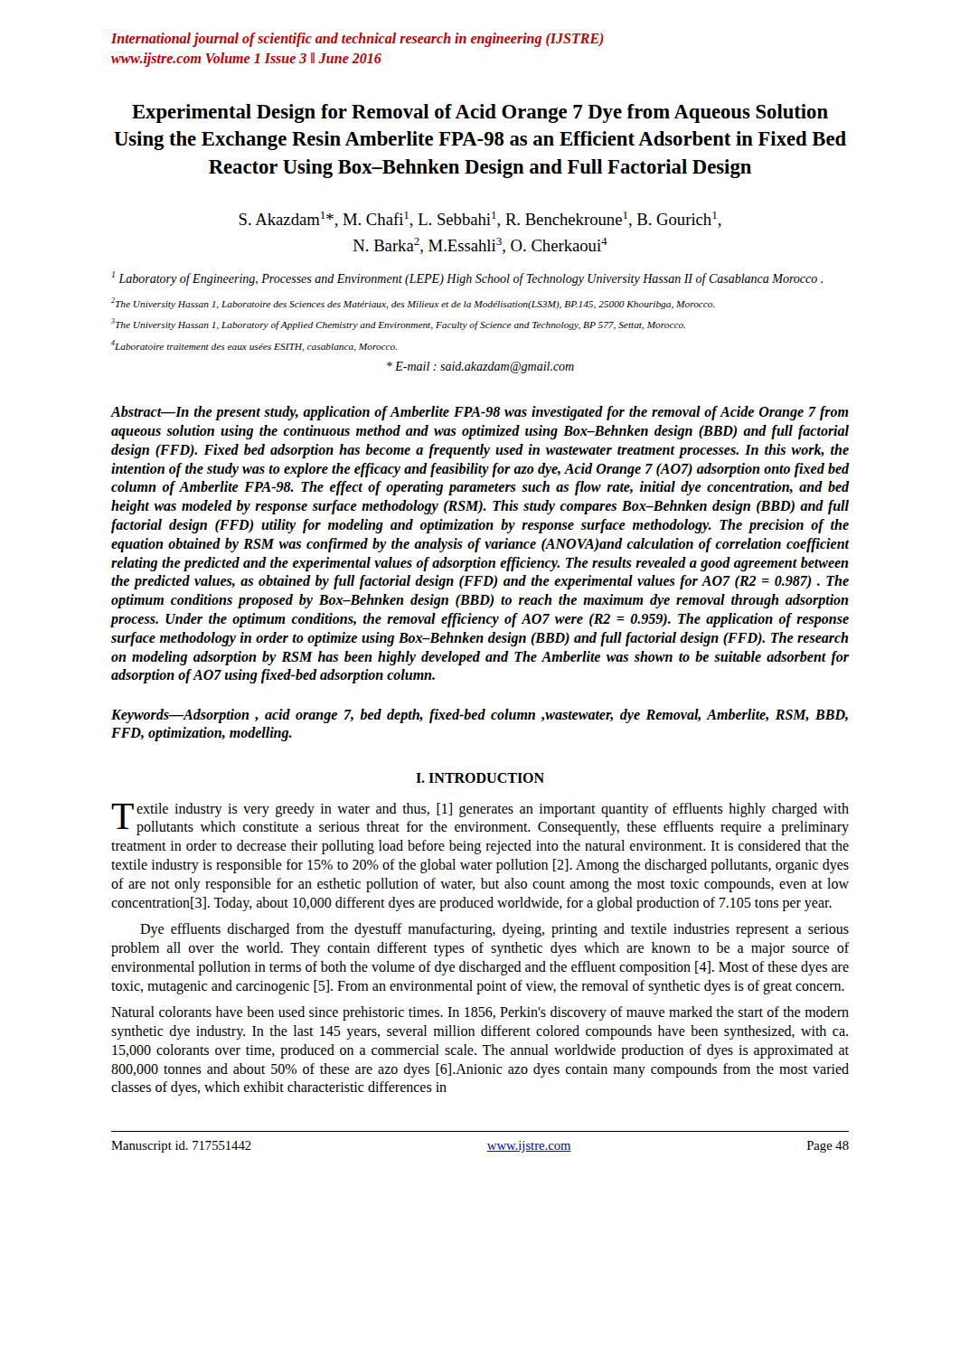International journal of scientific and technical research in engineering (IJSTRE)
www.ijstre.com Volume 1 Issue 3 ‖ June 2016
Experimental Design for Removal of Acid Orange 7 Dye from Aqueous Solution Using the Exchange Resin Amberlite FPA-98 as an Efficient Adsorbent in Fixed Bed Reactor Using Box–Behnken Design and Full Factorial Design
S. Akazdam1*, M. Chafi1, L. Sebbahi1, R. Benchekroune1, B. Gourich1,
N. Barka2, M.Essahli3, O. Cherkaoui4
1 Laboratory of Engineering, Processes and Environment (LEPE) High School of Technology University Hassan II of Casablanca Morocco .
2The University Hassan 1, Laboratoire des Sciences des Matériaux, des Milieux et de la Modélisation(LS3M), BP.145, 25000 Khouribga, Morocco.
3The University Hassan 1, Laboratory of Applied Chemistry and Environment, Faculty of Science and Technology, BP 577, Settat, Morocco.
4Laboratoire traitement des eaux usées ESITH, casablanca, Morocco.
* E-mail : said.akazdam@gmail.com
Abstract—In the present study, application of Amberlite FPA-98 was investigated for the removal of Acide Orange 7 from aqueous solution using the continuous method and was optimized using Box–Behnken design (BBD) and full factorial design (FFD). Fixed bed adsorption has become a frequently used in wastewater treatment processes. In this work, the intention of the study was to explore the efficacy and feasibility for azo dye, Acid Orange 7 (AO7) adsorption onto fixed bed column of Amberlite FPA-98. The effect of operating parameters such as flow rate, initial dye concentration, and bed height was modeled by response surface methodology (RSM). This study compares Box–Behnken design (BBD) and full factorial design (FFD) utility for modeling and optimization by response surface methodology. The precision of the equation obtained by RSM was confirmed by the analysis of variance (ANOVA)and calculation of correlation coefficient relating the predicted and the experimental values of adsorption efficiency. The results revealed a good agreement between the predicted values, as obtained by full factorial design (FFD) and the experimental values for AO7 (R2 = 0.987) . The optimum conditions proposed by Box–Behnken design (BBD) to reach the maximum dye removal through adsorption process. Under the optimum conditions, the removal efficiency of AO7 were (R2 = 0.959). The application of response surface methodology in order to optimize using Box–Behnken design (BBD) and full factorial design (FFD). The research on modeling adsorption by RSM has been highly developed and The Amberlite was shown to be suitable adsorbent for adsorption of AO7 using fixed-bed adsorption column.
Keywords—Adsorption , acid orange 7, bed depth, fixed-bed column ,wastewater, dye Removal, Amberlite, RSM, BBD, FFD, optimization, modelling.
I. INTRODUCTION
Textile industry is very greedy in water and thus, [1] generates an important quantity of effluents highly charged with pollutants which constitute a serious threat for the environment. Consequently, these effluents require a preliminary treatment in order to decrease their polluting load before being rejected into the natural environment. It is considered that the textile industry is responsible for 15% to 20% of the global water pollution [2]. Among the discharged pollutants, organic dyes of are not only responsible for an esthetic pollution of water, but also count among the most toxic compounds, even at low concentration[3]. Today, about 10,000 different dyes are produced worldwide, for a global production of 7.105 tons per year.
Dye effluents discharged from the dyestuff manufacturing, dyeing, printing and textile industries represent a serious problem all over the world. They contain different types of synthetic dyes which are known to be a major source of environmental pollution in terms of both the volume of dye discharged and the effluent composition [4]. Most of these dyes are toxic, mutagenic and carcinogenic [5]. From an environmental point of view, the removal of synthetic dyes is of great concern.
Natural colorants have been used since prehistoric times. In 1856, Perkin's discovery of mauve marked the start of the modern synthetic dye industry. In the last 145 years, several million different colored compounds have been synthesized, with ca. 15,000 colorants over time, produced on a commercial scale. The annual worldwide production of dyes is approximated at 800,000 tonnes and about 50% of these are azo dyes [6].Anionic azo dyes contain many compounds from the most varied classes of dyes, which exhibit characteristic differences in
Manuscript id. 717551442 www.ijstre.com Page 48